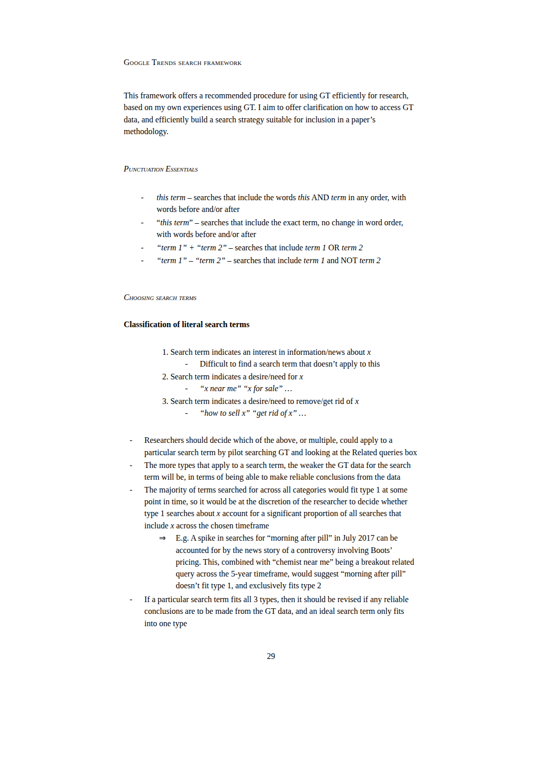Google Trends search framework
This framework offers a recommended procedure for using GT efficiently for research, based on my own experiences using GT. I aim to offer clarification on how to access GT data, and efficiently build a search strategy suitable for inclusion in a paper’s methodology.
Punctuation Essentials
this term – searches that include the words this AND term in any order, with words before and/or after
“this term” – searches that include the exact term, no change in word order, with words before and/or after
“term 1” + “term 2” – searches that include term 1 OR term 2
“term 1” – “term 2” – searches that include term 1 and NOT term 2
Choosing search terms
Classification of literal search terms
Search term indicates an interest in information/news about x
Difficult to find a search term that doesn’t apply to this
Search term indicates a desire/need for x
“x near me” “x for sale” …
Search term indicates a desire/need to remove/get rid of x
“how to sell x” “get rid of x” …
Researchers should decide which of the above, or multiple, could apply to a particular search term by pilot searching GT and looking at the Related queries box
The more types that apply to a search term, the weaker the GT data for the search term will be, in terms of being able to make reliable conclusions from the data
The majority of terms searched for across all categories would fit type 1 at some point in time, so it would be at the discretion of the researcher to decide whether type 1 searches about x account for a significant proportion of all searches that include x across the chosen timeframe
E.g. A spike in searches for “morning after pill” in July 2017 can be accounted for by the news story of a controversy involving Boots’ pricing. This, combined with “chemist near me” being a breakout related query across the 5-year timeframe, would suggest “morning after pill” doesn’t fit type 1, and exclusively fits type 2
If a particular search term fits all 3 types, then it should be revised if any reliable conclusions are to be made from the GT data, and an ideal search term only fits into one type
29